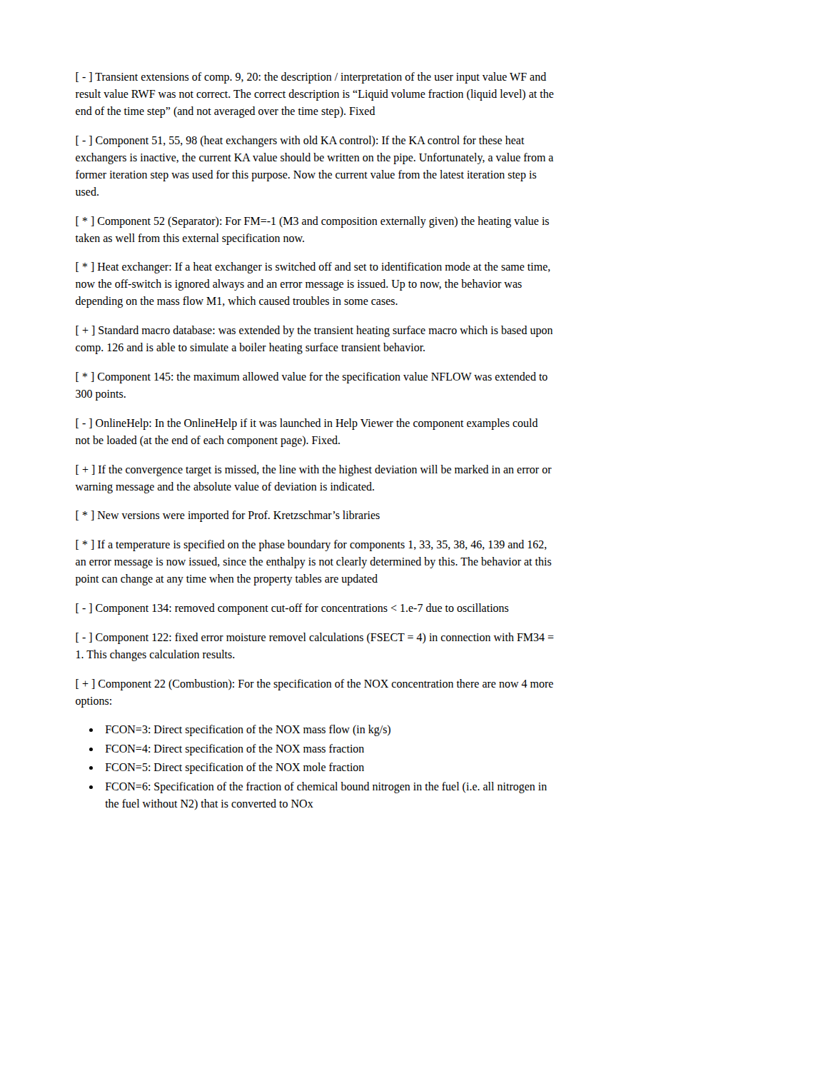[ - ] Transient extensions of comp. 9, 20: the description / interpretation of the user input value WF and result value RWF was not correct. The correct description is “Liquid volume fraction (liquid level) at the end of the time step” (and not averaged over the time step). Fixed
[ - ] Component 51, 55, 98 (heat exchangers with old KA control): If the KA control for these heat exchangers is inactive, the current KA value should be written on the pipe. Unfortunately, a value from a former iteration step was used for this purpose. Now the current value from the latest iteration step is used.
[ * ] Component 52 (Separator): For FM=-1 (M3 and composition externally given) the heating value is taken as well from this external specification now.
[ * ] Heat exchanger: If a heat exchanger is switched off and set to identification mode at the same time, now the off-switch is ignored always and an error message is issued. Up to now, the behavior was depending on the mass flow M1, which caused troubles in some cases.
[ + ] Standard macro database: was extended by the transient heating surface macro which is based upon comp. 126 and is able to simulate a boiler heating surface transient behavior.
[ * ] Component 145: the maximum allowed value for the specification value NFLOW was extended to 300 points.
[ - ] OnlineHelp: In the OnlineHelp if it was launched in Help Viewer the component examples could not be loaded (at the end of each component page). Fixed.
[ + ] If the convergence target is missed, the line with the highest deviation will be marked in an error or warning message and the absolute value of deviation is indicated.
[ * ] New versions were imported for Prof. Kretzschmar’s libraries
[ * ] If a temperature is specified on the phase boundary for components 1, 33, 35, 38, 46, 139 and 162, an error message is now issued, since the enthalpy is not clearly determined by this. The behavior at this point can change at any time when the property tables are updated
[ - ] Component 134: removed component cut-off for concentrations < 1.e-7 due to oscillations
[ - ] Component 122: fixed error moisture removel calculations (FSECT = 4) in connection with FM34 = 1. This changes calculation results.
[ + ] Component 22 (Combustion): For the specification of the NOX concentration there are now 4 more options:
FCON=3: Direct specification of the NOX mass flow (in kg/s)
FCON=4: Direct specification of the NOX mass fraction
FCON=5: Direct specification of the NOX mole fraction
FCON=6: Specification of the fraction of chemical bound nitrogen in the fuel (i.e. all nitrogen in the fuel without N2) that is converted to NOx